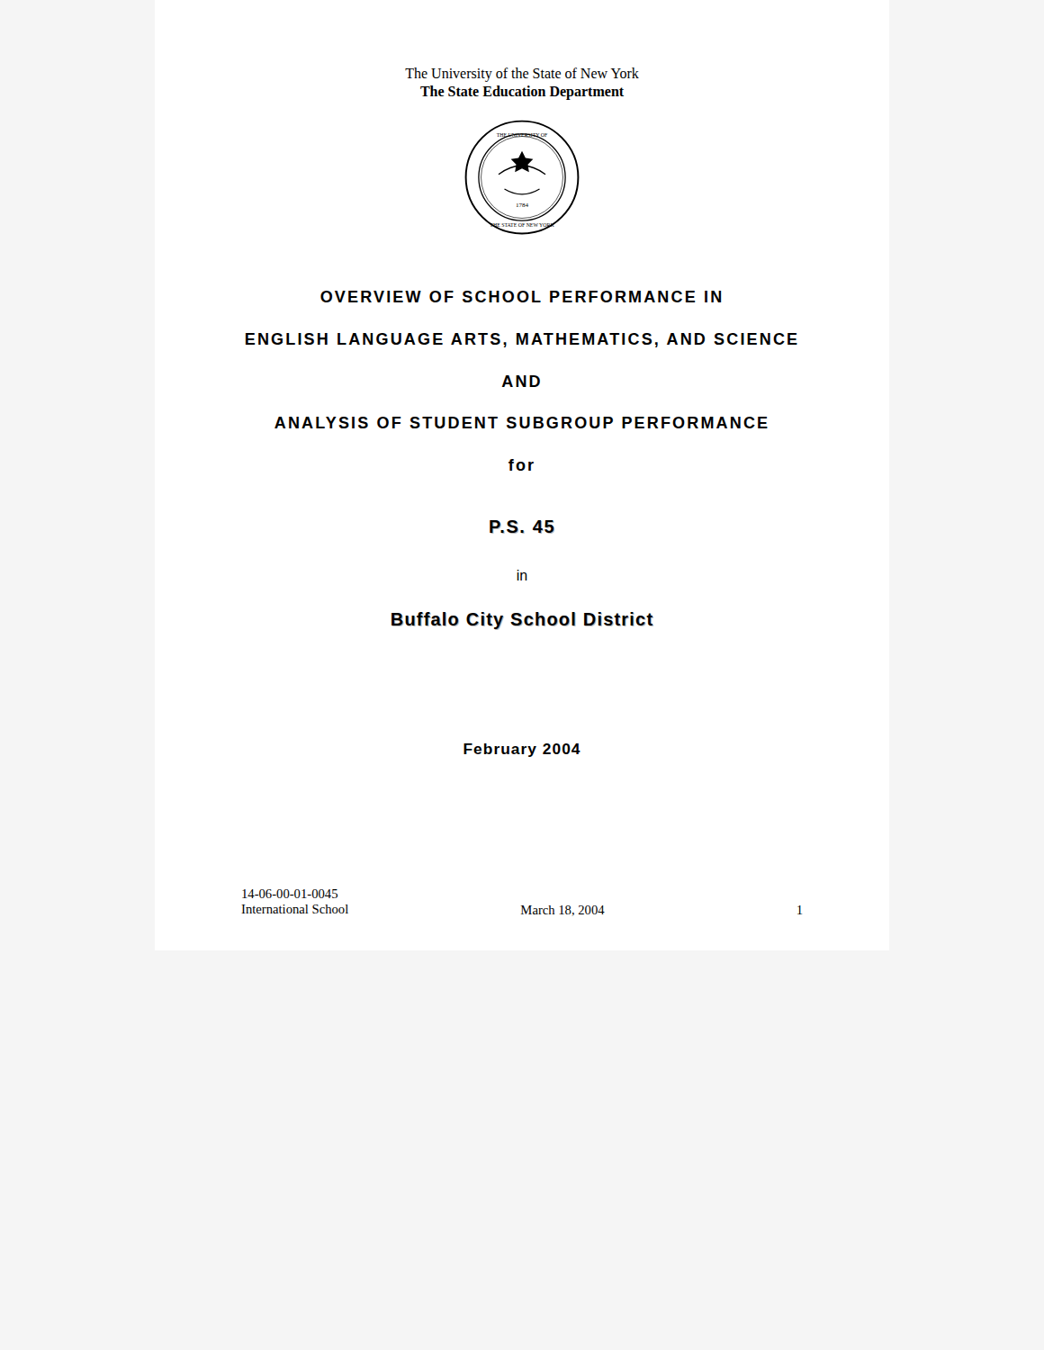The University of the State of New York
The State Education Department
OVERVIEW OF SCHOOL PERFORMANCE IN
ENGLISH LANGUAGE ARTS, MATHEMATICS, AND SCIENCE
AND
ANALYSIS OF STUDENT SUBGROUP PERFORMANCE
for
P.S. 45
in
Buffalo City School District
February 2004
14-06-00-01-0045
International School
March 18, 2004
1